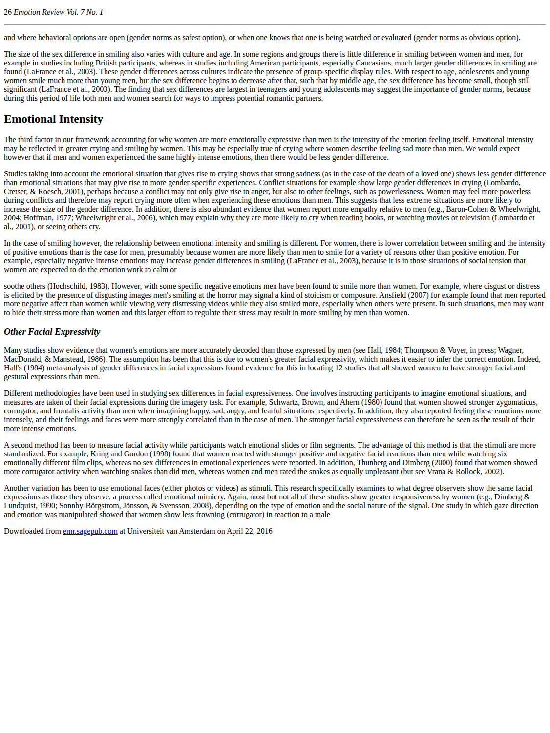26 Emotion Review Vol. 7 No. 1
and where behavioral options are open (gender norms as safest option), or when one knows that one is being watched or evaluated (gender norms as obvious option).
The size of the sex difference in smiling also varies with culture and age. In some regions and groups there is little difference in smiling between women and men, for example in studies including British participants, whereas in studies including American participants, especially Caucasians, much larger gender differences in smiling are found (LaFrance et al., 2003). These gender differences across cultures indicate the presence of group-specific display rules. With respect to age, adolescents and young women smile much more than young men, but the sex difference begins to decrease after that, such that by middle age, the sex difference has become small, though still significant (LaFrance et al., 2003). The finding that sex differences are largest in teenagers and young adolescents may suggest the importance of gender norms, because during this period of life both men and women search for ways to impress potential romantic partners.
Emotional Intensity
The third factor in our framework accounting for why women are more emotionally expressive than men is the intensity of the emotion feeling itself. Emotional intensity may be reflected in greater crying and smiling by women. This may be especially true of crying where women describe feeling sad more than men. We would expect however that if men and women experienced the same highly intense emotions, then there would be less gender difference.
Studies taking into account the emotional situation that gives rise to crying shows that strong sadness (as in the case of the death of a loved one) shows less gender difference than emotional situations that may give rise to more gender-specific experiences. Conflict situations for example show large gender differences in crying (Lombardo, Cretser, & Roesch, 2001), perhaps because a conflict may not only give rise to anger, but also to other feelings, such as powerlessness. Women may feel more powerless during conflicts and therefore may report crying more often when experiencing these emotions than men. This suggests that less extreme situations are more likely to increase the size of the gender difference. In addition, there is also abundant evidence that women report more empathy relative to men (e.g., Baron-Cohen & Wheelwright, 2004; Hoffman, 1977; Wheelwright et al., 2006), which may explain why they are more likely to cry when reading books, or watching movies or television (Lombardo et al., 2001), or seeing others cry.
In the case of smiling however, the relationship between emotional intensity and smiling is different. For women, there is lower correlation between smiling and the intensity of positive emotions than is the case for men, presumably because women are more likely than men to smile for a variety of reasons other than positive emotion. For example, especially negative intense emotions may increase gender differences in smiling (LaFrance et al., 2003), because it is in those situations of social tension that women are expected to do the emotion work to calm or
soothe others (Hochschild, 1983). However, with some specific negative emotions men have been found to smile more than women. For example, where disgust or distress is elicited by the presence of disgusting images men's smiling at the horror may signal a kind of stoicism or composure. Ansfield (2007) for example found that men reported more negative affect than women while viewing very distressing videos while they also smiled more, especially when others were present. In such situations, men may want to hide their stress more than women and this larger effort to regulate their stress may result in more smiling by men than women.
Other Facial Expressivity
Many studies show evidence that women's emotions are more accurately decoded than those expressed by men (see Hall, 1984; Thompson & Voyer, in press; Wagner, MacDonald, & Manstead, 1986). The assumption has been that this is due to women's greater facial expressivity, which makes it easier to infer the correct emotion. Indeed, Hall's (1984) meta-analysis of gender differences in facial expressions found evidence for this in locating 12 studies that all showed women to have stronger facial and gestural expressions than men.
Different methodologies have been used in studying sex differences in facial expressiveness. One involves instructing participants to imagine emotional situations, and measures are taken of their facial expressions during the imagery task. For example, Schwartz, Brown, and Ahern (1980) found that women showed stronger zygomaticus, corrugator, and frontalis activity than men when imagining happy, sad, angry, and fearful situations respectively. In addition, they also reported feeling these emotions more intensely, and their feelings and faces were more strongly correlated than in the case of men. The stronger facial expressiveness can therefore be seen as the result of their more intense emotions.
A second method has been to measure facial activity while participants watch emotional slides or film segments. The advantage of this method is that the stimuli are more standardized. For example, Kring and Gordon (1998) found that women reacted with stronger positive and negative facial reactions than men while watching six emotionally different film clips, whereas no sex differences in emotional experiences were reported. In addition, Thunberg and Dimberg (2000) found that women showed more corrugator activity when watching snakes than did men, whereas women and men rated the snakes as equally unpleasant (but see Vrana & Rollock, 2002).
Another variation has been to use emotional faces (either photos or videos) as stimuli. This research specifically examines to what degree observers show the same facial expressions as those they observe, a process called emotional mimicry. Again, most but not all of these studies show greater responsiveness by women (e.g., Dimberg & Lundquist, 1990; Sonnby-Börgstrom, Jönsson, & Svensson, 2008), depending on the type of emotion and the social nature of the signal. One study in which gaze direction and emotion was manipulated showed that women show less frowning (corrugator) in reaction to a male
Downloaded from emr.sagepub.com at Universiteit van Amsterdam on April 22, 2016